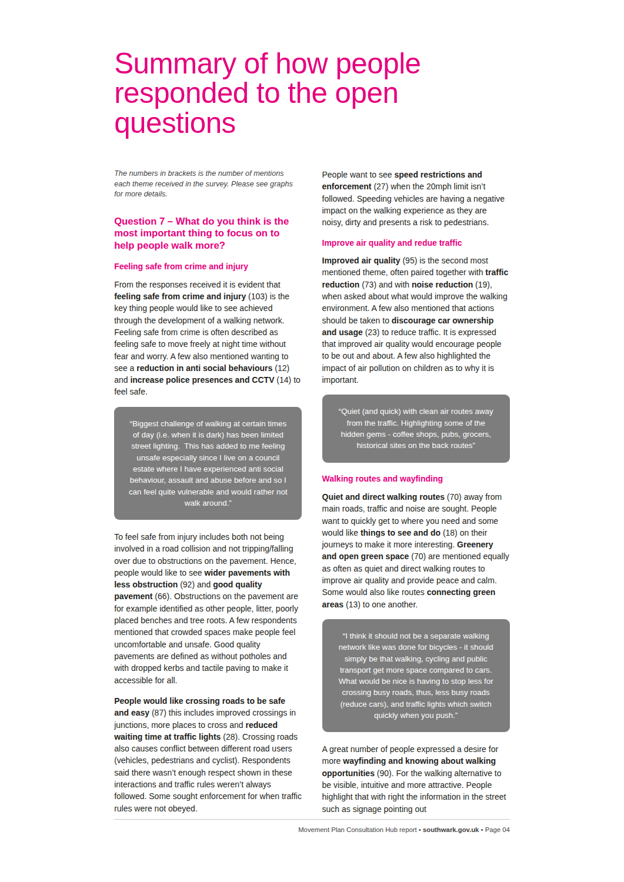Summary of how people
responded to the open questions
The numbers in brackets is the number of mentions each theme received in the survey. Please see graphs for more details.
Question 7 – What do you think is the most important thing to focus on to help people walk more?
Feeling safe from crime and injury
From the responses received it is evident that feeling safe from crime and injury (103) is the key thing people would like to see achieved through the development of a walking network. Feeling safe from crime is often described as feeling safe to move freely at night time without fear and worry. A few also mentioned wanting to see a reduction in anti social behaviours (12) and increase police presences and CCTV (14) to feel safe.
“Biggest challenge of walking at certain times of day (i.e. when it is dark) has been limited street lighting. This has added to me feeling unsafe especially since I live on a council estate where I have experienced anti social behaviour, assault and abuse before and so I can feel quite vulnerable and would rather not walk around.”
To feel safe from injury includes both not being involved in a road collision and not tripping/falling over due to obstructions on the pavement. Hence, people would like to see wider pavements with less obstruction (92) and good quality pavement (66). Obstructions on the pavement are for example identified as other people, litter, poorly placed benches and tree roots. A few respondents mentioned that crowded spaces make people feel uncomfortable and unsafe. Good quality pavements are defined as without potholes and with dropped kerbs and tactile paving to make it accessible for all.
People would like crossing roads to be safe and easy (87) this includes improved crossings in junctions, more places to cross and reduced waiting time at traffic lights (28). Crossing roads also causes conflict between different road users (vehicles, pedestrians and cyclist). Respondents said there wasn’t enough respect shown in these interactions and traffic rules weren’t always followed. Some sought enforcement for when traffic rules were not obeyed.
People want to see speed restrictions and enforcement (27) when the 20mph limit isn’t followed. Speeding vehicles are having a negative impact on the walking experience as they are noisy, dirty and presents a risk to pedestrians.
Improve air quality and redue traffic
Improved air quality (95) is the second most mentioned theme, often paired together with traffic reduction (73) and with noise reduction (19), when asked about what would improve the walking environment. A few also mentioned that actions should be taken to discourage car ownership and usage (23) to reduce traffic. It is expressed that improved air quality would encourage people to be out and about. A few also highlighted the impact of air pollution on children as to why it is important.
“Quiet (and quick) with clean air routes away from the traffic. Highlighting some of the hidden gems - coffee shops, pubs, grocers, historical sites on the back routes”
Walking routes and wayfinding
Quiet and direct walking routes (70) away from main roads, traffic and noise are sought. People want to quickly get to where you need and some would like things to see and do (18) on their journeys to make it more interesting. Greenery and open green space (70) are mentioned equally as often as quiet and direct walking routes to improve air quality and provide peace and calm. Some would also like routes connecting green areas (13) to one another.
“I think it should not be a separate walking network like was done for bicycles - it should simply be that walking, cycling and public transport get more space compared to cars. What would be nice is having to stop less for crossing busy roads, thus, less busy roads (reduce cars), and traffic lights which switch quickly when you push.”
A great number of people expressed a desire for more wayfinding and knowing about walking opportunities (90). For the walking alternative to be visible, intuitive and more attractive. People highlight that with right the information in the street such as signage pointing out
Movement Plan Consultation Hub report • southwark.gov.uk • Page 04